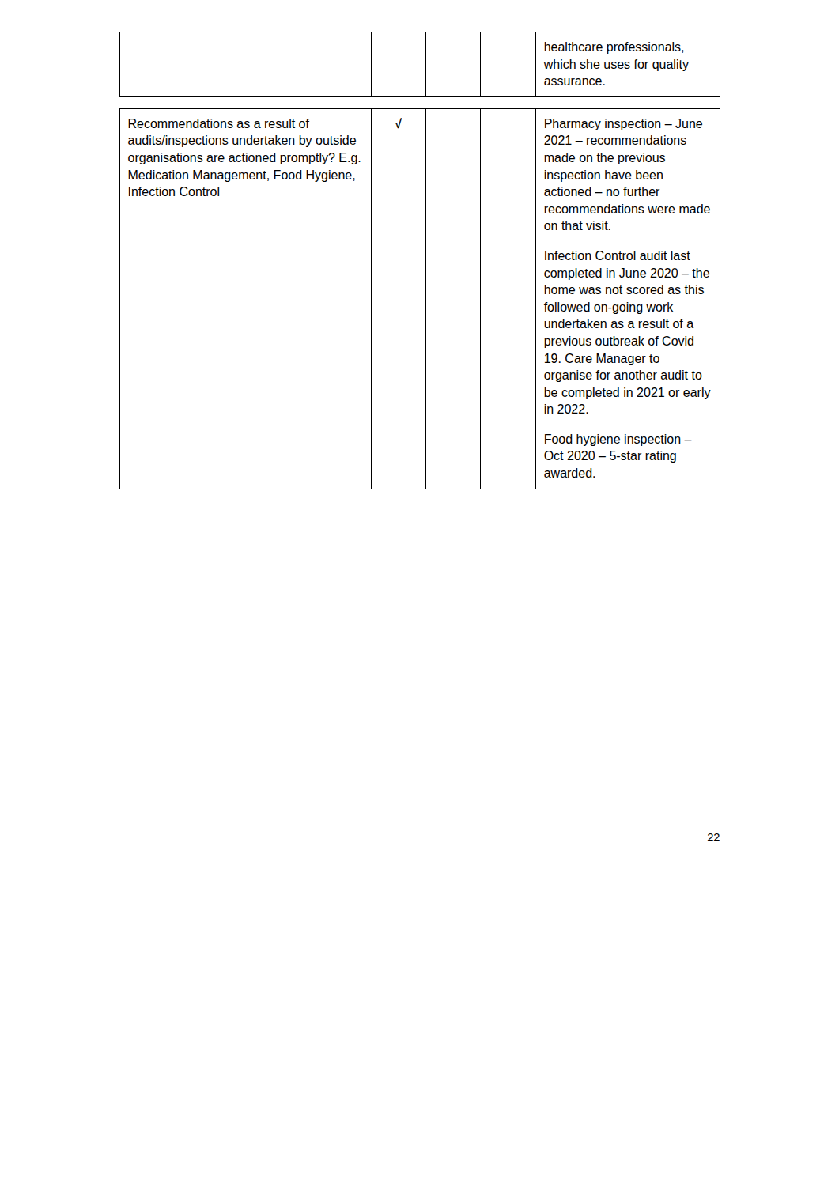| | | | | healthcare professionals, which she uses for quality assurance. |
| Recommendations as a result of audits/inspections undertaken by outside organisations are actioned promptly? E.g. Medication Management, Food Hygiene, Infection Control | √ | | | Pharmacy inspection – June 2021 – recommendations made on the previous inspection have been actioned – no further recommendations were made on that visit. Infection Control audit last completed in June 2020 – the home was not scored as this followed on-going work undertaken as a result of a previous outbreak of Covid 19. Care Manager to organise for another audit to be completed in 2021 or early in 2022. Food hygiene inspection – Oct 2020 – 5-star rating awarded. |
22